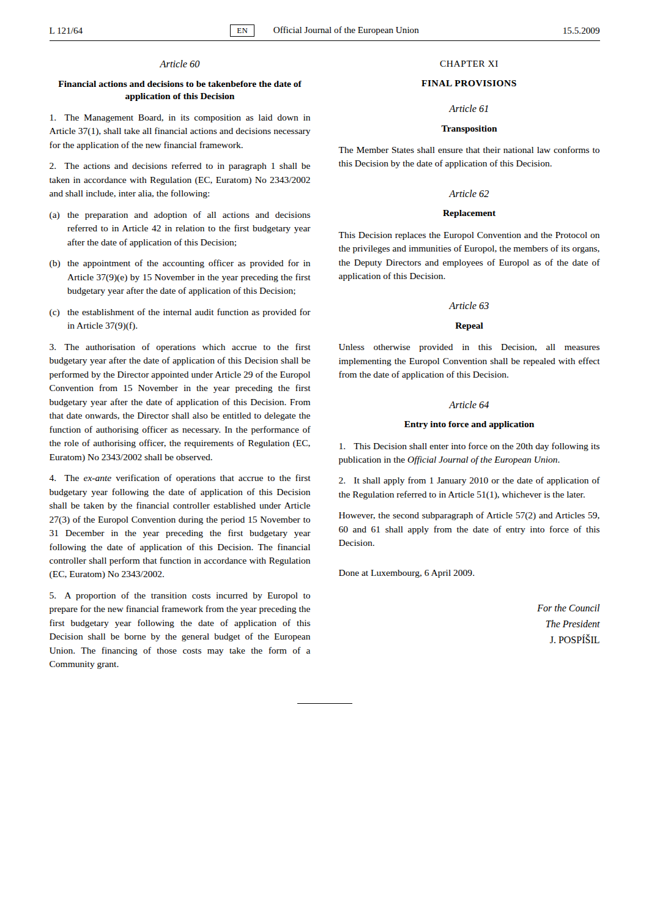L 121/64
EN Official Journal of the European Union
15.5.2009
Article 60
Financial actions and decisions to be takenbefore the date of application of this Decision
1. The Management Board, in its composition as laid down in Article 37(1), shall take all financial actions and decisions necessary for the application of the new financial framework.
2. The actions and decisions referred to in paragraph 1 shall be taken in accordance with Regulation (EC, Euratom) No 2343/2002 and shall include, inter alia, the following:
(a) the preparation and adoption of all actions and decisions referred to in Article 42 in relation to the first budgetary year after the date of application of this Decision;
(b) the appointment of the accounting officer as provided for in Article 37(9)(e) by 15 November in the year preceding the first budgetary year after the date of application of this Decision;
(c) the establishment of the internal audit function as provided for in Article 37(9)(f).
3. The authorisation of operations which accrue to the first budgetary year after the date of application of this Decision shall be performed by the Director appointed under Article 29 of the Europol Convention from 15 November in the year preceding the first budgetary year after the date of application of this Decision. From that date onwards, the Director shall also be entitled to delegate the function of authorising officer as necessary. In the performance of the role of authorising officer, the requirements of Regulation (EC, Euratom) No 2343/2002 shall be observed.
4. The ex-ante verification of operations that accrue to the first budgetary year following the date of application of this Decision shall be taken by the financial controller established under Article 27(3) of the Europol Convention during the period 15 November to 31 December in the year preceding the first budgetary year following the date of application of this Decision. The financial controller shall perform that function in accordance with Regulation (EC, Euratom) No 2343/2002.
5. A proportion of the transition costs incurred by Europol to prepare for the new financial framework from the year preceding the first budgetary year following the date of application of this Decision shall be borne by the general budget of the European Union. The financing of those costs may take the form of a Community grant.
CHAPTER XI
FINAL PROVISIONS
Article 61
Transposition
The Member States shall ensure that their national law conforms to this Decision by the date of application of this Decision.
Article 62
Replacement
This Decision replaces the Europol Convention and the Protocol on the privileges and immunities of Europol, the members of its organs, the Deputy Directors and employees of Europol as of the date of application of this Decision.
Article 63
Repeal
Unless otherwise provided in this Decision, all measures implementing the Europol Convention shall be repealed with effect from the date of application of this Decision.
Article 64
Entry into force and application
1. This Decision shall enter into force on the 20th day following its publication in the Official Journal of the European Union.
2. It shall apply from 1 January 2010 or the date of application of the Regulation referred to in Article 51(1), whichever is the later.
However, the second subparagraph of Article 57(2) and Articles 59, 60 and 61 shall apply from the date of entry into force of this Decision.
Done at Luxembourg, 6 April 2009.
For the Council
The President
J. POSPÍŠIL